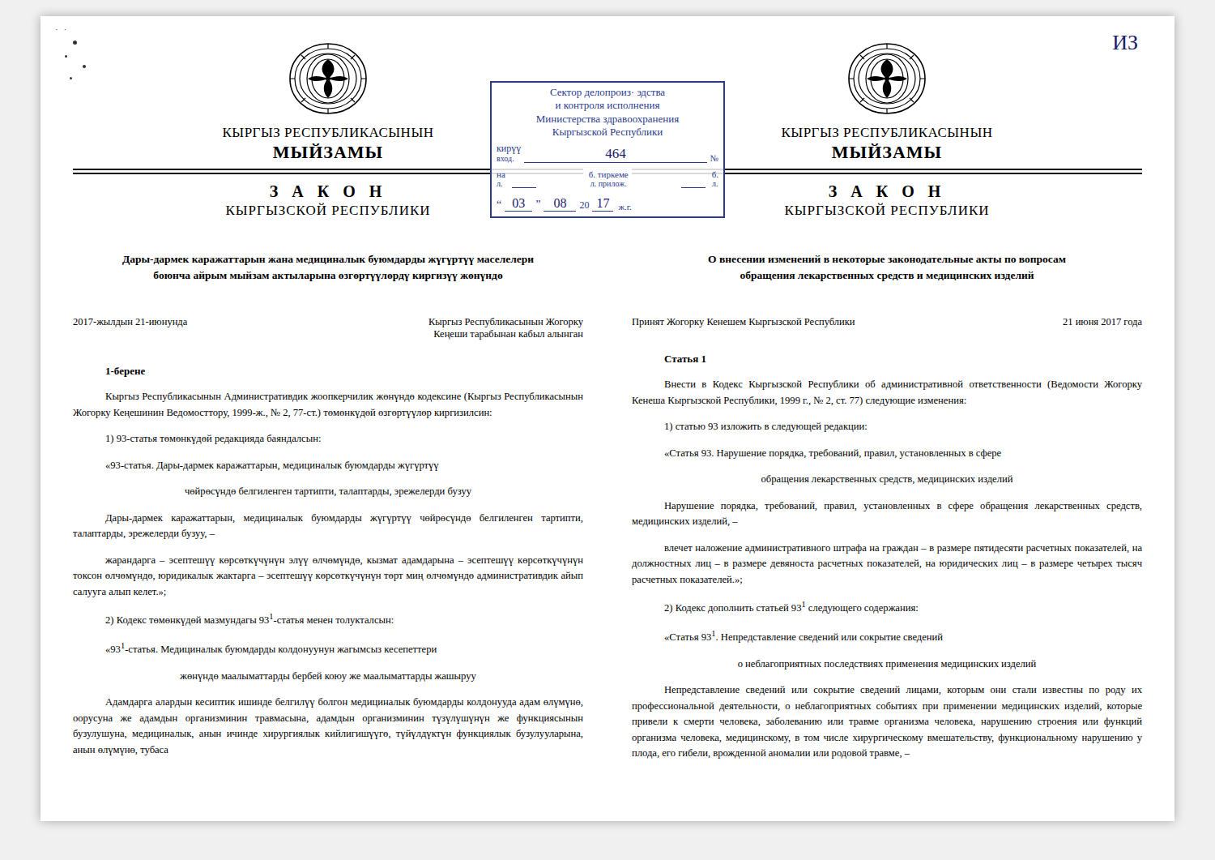· ·
ИЗ
КЫРГЫЗ РЕСПУБЛИКАСЫНЫН
МЫЙЗАМЫ
З А К О Н
КЫРГЫЗСКОЙ РЕСПУБЛИКИ
Дары-дармек каражаттарын жана медициналык буюмдарды жүгүртүү маселелери
боюнча айрым мыйзам актыларына өзгөртүүлөрдү киргизүү жөнүндө
2017-жылдын 21-июнунда
Кыргыз Республикасынын Жогорку
Кеңеши тарабынан кабыл алынган
1-берене
Кыргыз Республикасынын Административдик жоопкерчилик жөнүндө кодексине (Кыргыз Республикасынын Жогорку Кеңешинин Ведомосттору, 1999-ж., № 2, 77-ст.) төмөнкүдөй өзгөртүүлөр киргизилсин:
1) 93-статья төмөнкүдөй редакцияда баяндалсын:
«93-статья. Дары-дармек каражаттарын, медициналык буюмдарды жүгүртүү
чөйрөсүндө белгиленген тартипти, талаптарды, эрежелерди бузуу
Дары-дармек каражаттарын, медициналык буюмдарды жүгүртүү чөйрөсүндө белгиленген тартипти, талаптарды, эрежелерди бузуу, –
жарандарга – эсептешүү көрсөткүчүнүн элүү өлчөмүндө, кызмат адамдарына – эсептешүү көрсөткүчүнүн токсон өлчөмүндө, юридикалык жактарга – эсептешүү көрсөткүчүнүн төрт миң өлчөмүндө административдик айып салууга алып келет.»;
2) Кодекс төмөнкүдөй мазмундагы 931-статья менен толукталсын:
«931-статья. Медициналык буюмдарды колдонуунун жагымсыз кесепеттери
жөнүндө маалыматтарды бербей коюу же маалыматтарды жашыруу
Адамдарга алардын кесиптик ишинде белгилүү болгон медициналык буюмдарды колдонууда адам өлүмүнө, оорусуна же адамдын организминин травмасына, адамдын организминин түзүлүшүнүн же функциясынын бузулушуна, медициналык, анын ичинде хирургиялык кийлигишүүгө, түйүлдүктүн функциялык бузулууларына, анын өлүмүнө, тубаса
КЫРГЫЗ РЕСПУБЛИКАСЫНЫН
МЫЙЗАМЫ
З А К О Н
КЫРГЫЗСКОЙ РЕСПУБЛИКИ
О внесении изменений в некоторые законодательные акты по вопросам
обращения лекарственных средств и медицинских изделий
Принят Жогорку Кенешем Кыргызской Республики
21 июня 2017 года
Статья 1
Внести в Кодекс Кыргызской Республики об административной ответственности (Ведомости Жогорку Кенеша Кыргызской Республики, 1999 г., № 2, ст. 77) следующие изменения:
1) статью 93 изложить в следующей редакции:
«Статья 93. Нарушение порядка, требований, правил, установленных в сфере
обращения лекарственных средств, медицинских изделий
Нарушение порядка, требований, правил, установленных в сфере обращения лекарственных средств, медицинских изделий, –
влечет наложение административного штрафа на граждан – в размере пятидесяти расчетных показателей, на должностных лиц – в размере девяноста расчетных показателей, на юридических лиц – в размере четырех тысяч расчетных показателей.»;
2) Кодекс дополнить статьей 931 следующего содержания:
«Статья 931. Непредставление сведений или сокрытие сведений
о неблагоприятных последствиях применения медицинских изделий
Непредставление сведений или сокрытие сведений лицами, которым они стали известны по роду их профессиональной деятельности, о неблагоприятных событиях при применении медицинских изделий, которые привели к смерти человека, заболеванию или травме организма человека, нарушению строения или функций организма человека, медицинскому, в том числе хирургическому вмешательству, функциональному нарушению у плода, его гибели, врожденной аномалии или родовой травме, –
Сектор делопроиз· эдства
и контроля исполнения
Министерства здравоохранения
Кыргызской Республики
кирүү
вход.
464
№
на
л.
б. тиркеме
л. прилож.
б.
л.
“ 03 ” 08 20 17 ж.г.